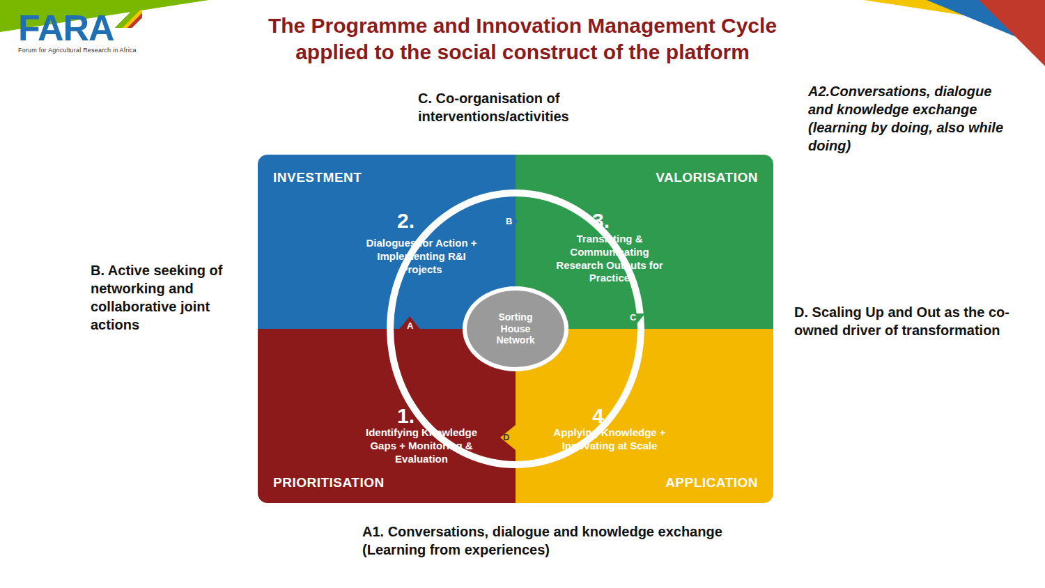FARA
Forum for Agricultural Research in Africa
The Programme and Innovation Management Cycle
applied to the social construct of the platform
C. Co-organisation of interventions/activities
A2.Conversations, dialogue and knowledge exchange (learning by doing, also while doing)
B. Active seeking of networking and collaborative joint actions
D. Scaling Up and Out as the co-owned driver of transformation
A1. Conversations, dialogue and knowledge exchange (Learning from experiences)
INVESTMENT
2.
Dialogues for Action + Implementing R&I Projects
VALORISATION
3.
Translating & Communicating Research Outputs for Practice
PRIORITISATION
1.
Identifying Knowledge Gaps + Monitoring & Evaluation
APPLICATION
4.
Applying Knowledge + Innovating at Scale
Sorting
House
Network
A
B
C
D